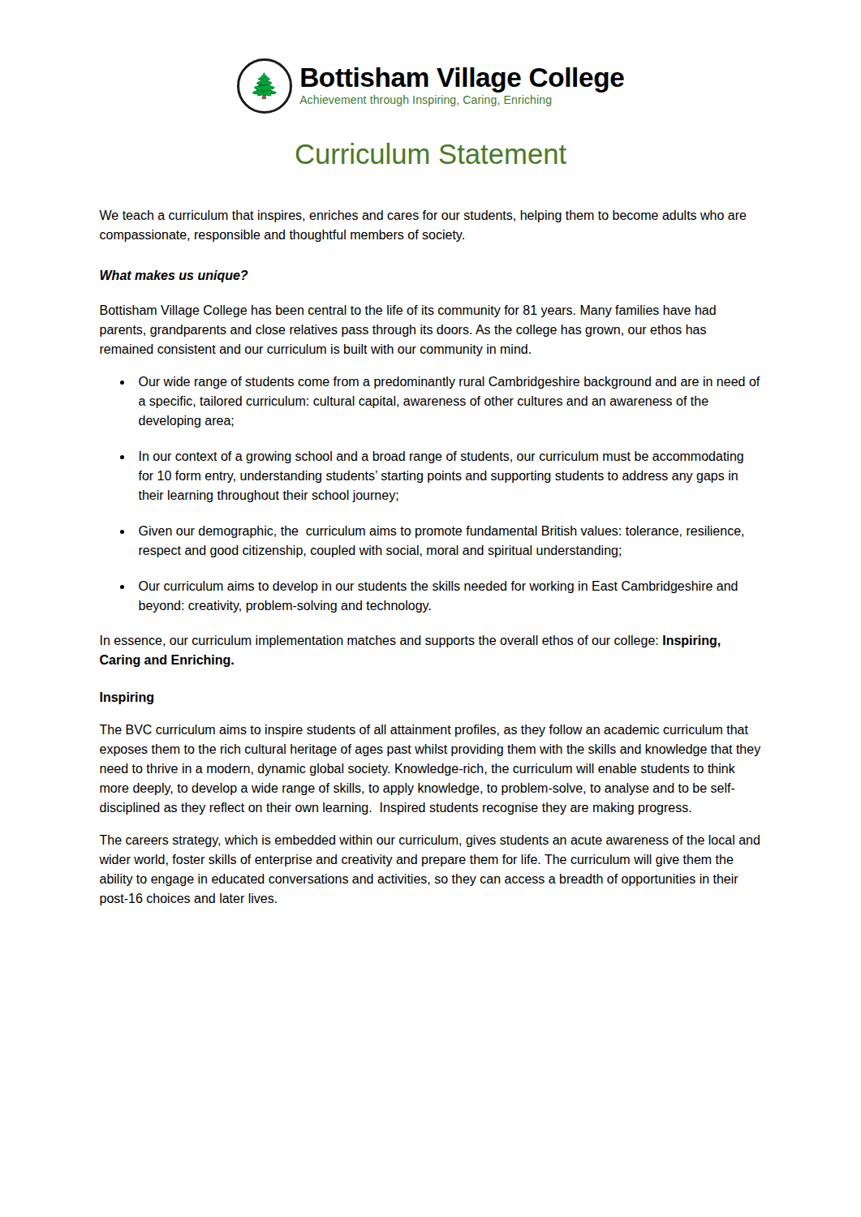🌲
Bottisham Village College
Achievement through Inspiring, Caring, Enriching
Curriculum Statement
We teach a curriculum that inspires, enriches and cares for our students, helping them to become adults who are compassionate, responsible and thoughtful members of society.
What makes us unique?
Bottisham Village College has been central to the life of its community for 81 years. Many families have had parents, grandparents and close relatives pass through its doors. As the college has grown, our ethos has remained consistent and our curriculum is built with our community in mind.
Our wide range of students come from a predominantly rural Cambridgeshire background and are in need of a specific, tailored curriculum: cultural capital, awareness of other cultures and an awareness of the developing area;
In our context of a growing school and a broad range of students, our curriculum must be accommodating for 10 form entry, understanding students’ starting points and supporting students to address any gaps in their learning throughout their school journey;
Given our demographic, the curriculum aims to promote fundamental British values: tolerance, resilience, respect and good citizenship, coupled with social, moral and spiritual understanding;
Our curriculum aims to develop in our students the skills needed for working in East Cambridgeshire and beyond: creativity, problem-solving and technology.
In essence, our curriculum implementation matches and supports the overall ethos of our college: Inspiring, Caring and Enriching.
Inspiring
The BVC curriculum aims to inspire students of all attainment profiles, as they follow an academic curriculum that exposes them to the rich cultural heritage of ages past whilst providing them with the skills and knowledge that they need to thrive in a modern, dynamic global society. Knowledge-rich, the curriculum will enable students to think more deeply, to develop a wide range of skills, to apply knowledge, to problem-solve, to analyse and to be self-disciplined as they reflect on their own learning. Inspired students recognise they are making progress.
The careers strategy, which is embedded within our curriculum, gives students an acute awareness of the local and wider world, foster skills of enterprise and creativity and prepare them for life. The curriculum will give them the ability to engage in educated conversations and activities, so they can access a breadth of opportunities in their post-16 choices and later lives.